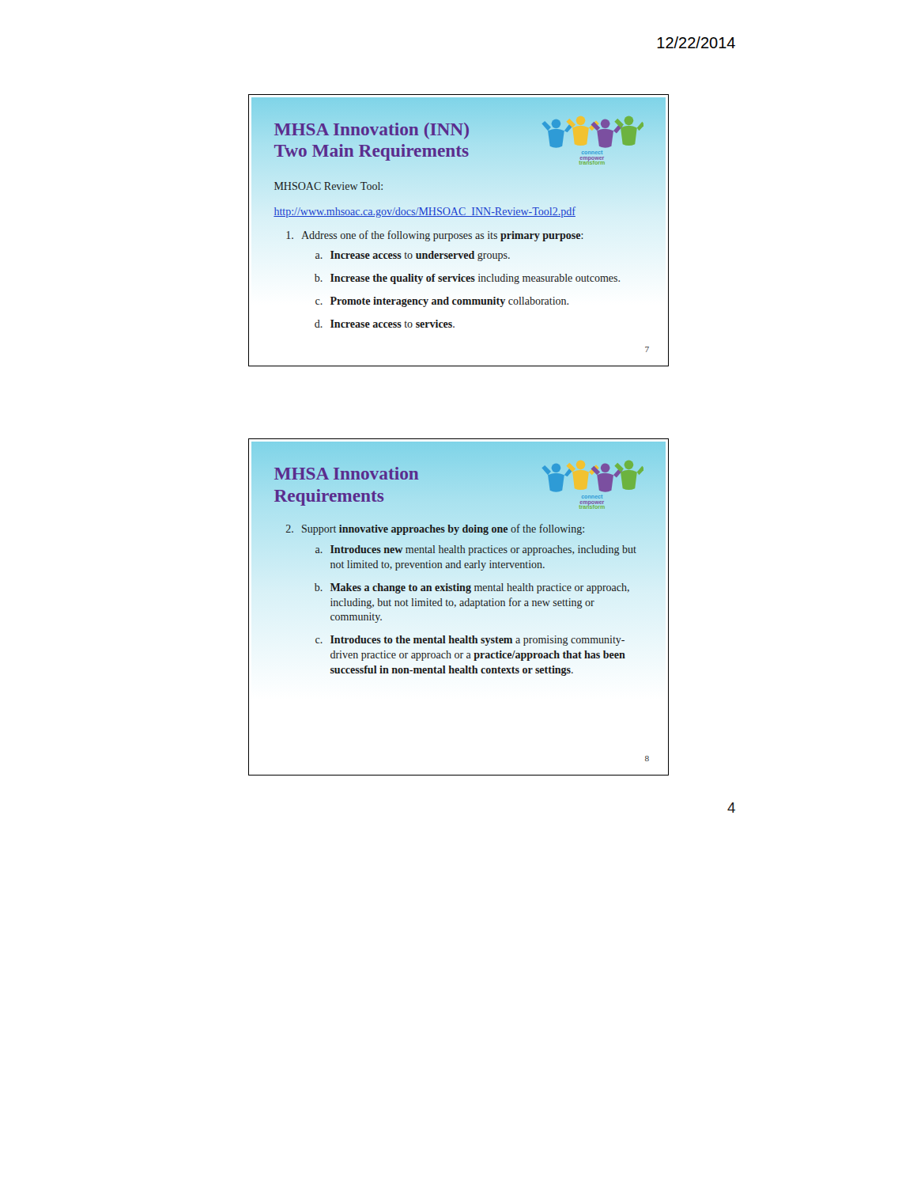12/22/2014
connect empower transform
MHSA Innovation (INN)
Two Main Requirements
MHSOAC Review Tool:
http://www.mhsoac.ca.gov/docs/MHSOAC_INN-Review-Tool2.pdf
Address one of the following purposes as its primary purpose:
Increase access to underserved groups.
Increase the quality of services including measurable outcomes.
Promote interagency and community collaboration.
Increase access to services.
7
connect empower transform
MHSA Innovation
Requirements
Support innovative approaches by doing one of the following:
Introduces new mental health practices or approaches, including but not limited to, prevention and early intervention.
Makes a change to an existing mental health practice or approach, including, but not limited to, adaptation for a new setting or community.
Introduces to the mental health system a promising community-driven practice or approach or a practice/approach that has been successful in non-mental health contexts or settings.
8
4